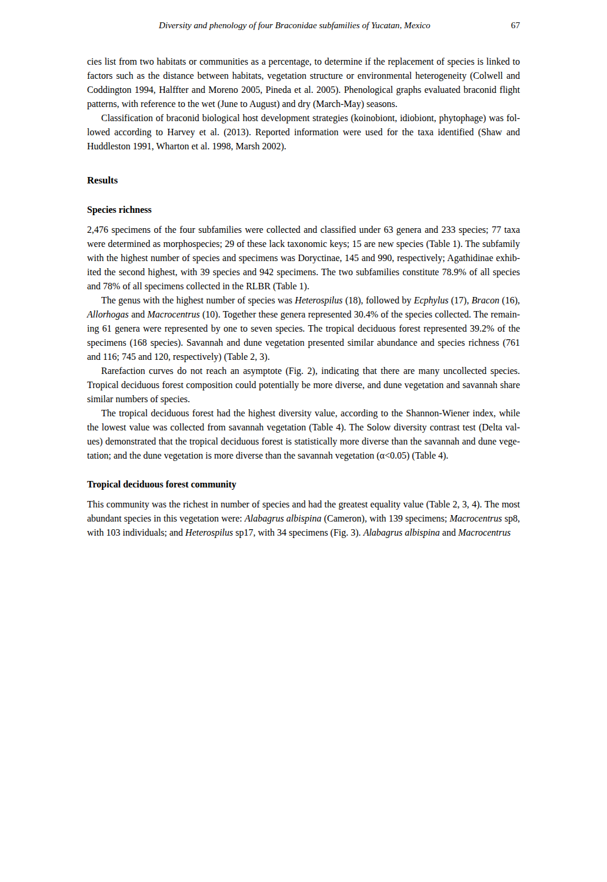Diversity and phenology of four Braconidae subfamilies of Yucatan, Mexico 67
cies list from two habitats or communities as a percentage, to determine if the replacement of species is linked to factors such as the distance between habitats, vegetation structure or environmental heterogeneity (Colwell and Coddington 1994, Halffter and Moreno 2005, Pineda et al. 2005). Phenological graphs evaluated braconid flight patterns, with reference to the wet (June to August) and dry (March-May) seasons.
Classification of braconid biological host development strategies (koinobiont, idiobiont, phytophage) was followed according to Harvey et al. (2013). Reported information were used for the taxa identified (Shaw and Huddleston 1991, Wharton et al. 1998, Marsh 2002).
Results
Species richness
2,476 specimens of the four subfamilies were collected and classified under 63 genera and 233 species; 77 taxa were determined as morphospecies; 29 of these lack taxonomic keys; 15 are new species (Table 1). The subfamily with the highest number of species and specimens was Doryctinae, 145 and 990, respectively; Agathidinae exhibited the second highest, with 39 species and 942 specimens. The two subfamilies constitute 78.9% of all species and 78% of all specimens collected in the RLBR (Table 1).
The genus with the highest number of species was Heterospilus (18), followed by Ecphylus (17), Bracon (16), Allorhogas and Macrocentrus (10). Together these genera represented 30.4% of the species collected. The remaining 61 genera were represented by one to seven species. The tropical deciduous forest represented 39.2% of the specimens (168 species). Savannah and dune vegetation presented similar abundance and species richness (761 and 116; 745 and 120, respectively) (Table 2, 3).
Rarefaction curves do not reach an asymptote (Fig. 2), indicating that there are many uncollected species. Tropical deciduous forest composition could potentially be more diverse, and dune vegetation and savannah share similar numbers of species.
The tropical deciduous forest had the highest diversity value, according to the Shannon-Wiener index, while the lowest value was collected from savannah vegetation (Table 4). The Solow diversity contrast test (Delta values) demonstrated that the tropical deciduous forest is statistically more diverse than the savannah and dune vegetation; and the dune vegetation is more diverse than the savannah vegetation (α<0.05) (Table 4).
Tropical deciduous forest community
This community was the richest in number of species and had the greatest equality value (Table 2, 3, 4). The most abundant species in this vegetation were: Alabagrus albispina (Cameron), with 139 specimens; Macrocentrus sp8, with 103 individuals; and Heterospilus sp17, with 34 specimens (Fig. 3). Alabagrus albispina and Macrocentrus